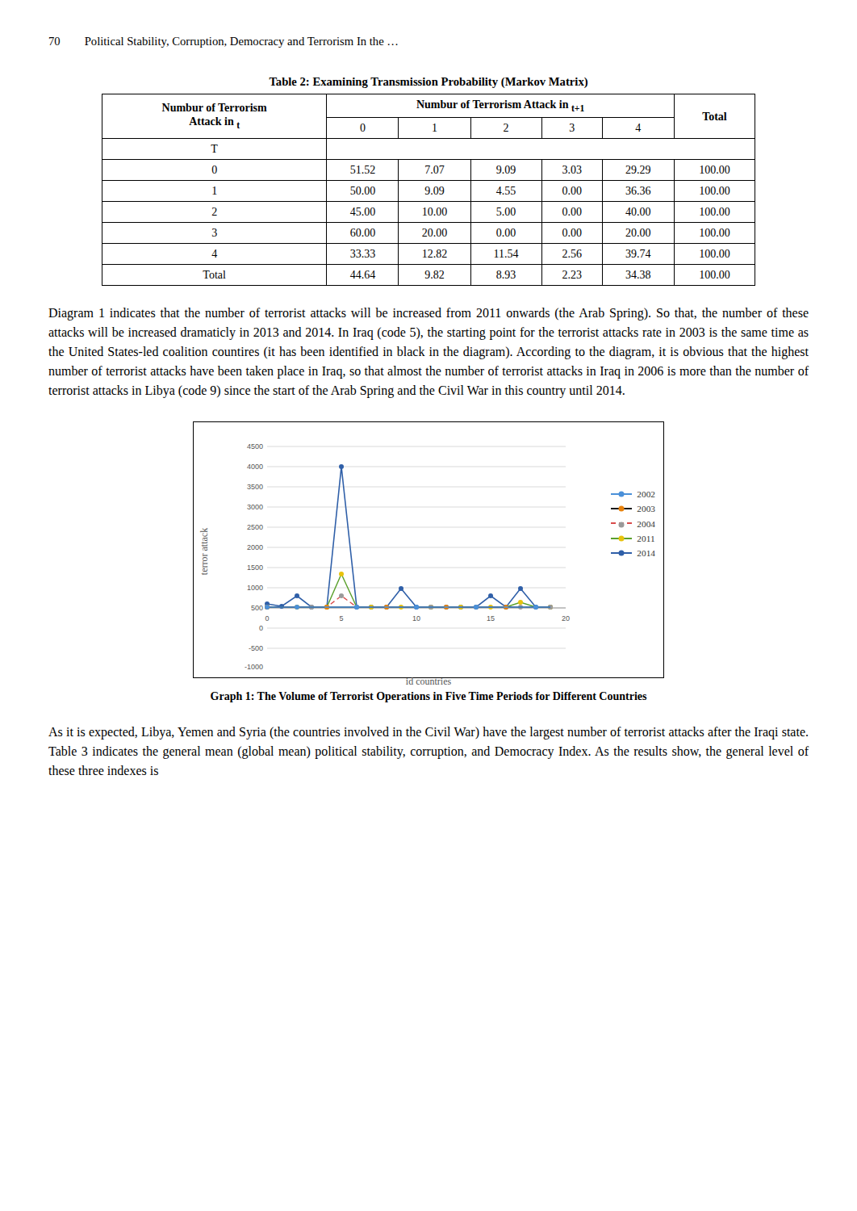70 Political Stability, Corruption, Democracy and Terrorism In the …
Table 2: Examining Transmission Probability (Markov Matrix)
| Numbur of Terrorism Attack in t | Numbur of Terrorism Attack in t+1 | Total |
| --- | --- | --- |
| 0 | 1 | 2 | 3 | 4 |
| T | | | | | | |
| 0 | 51.52 | 7.07 | 9.09 | 3.03 | 29.29 | 100.00 |
| 1 | 50.00 | 9.09 | 4.55 | 0.00 | 36.36 | 100.00 |
| 2 | 45.00 | 10.00 | 5.00 | 0.00 | 40.00 | 100.00 |
| 3 | 60.00 | 20.00 | 0.00 | 0.00 | 20.00 | 100.00 |
| 4 | 33.33 | 12.82 | 11.54 | 2.56 | 39.74 | 100.00 |
| Total | 44.64 | 9.82 | 8.93 | 2.23 | 34.38 | 100.00 |
Diagram 1 indicates that the number of terrorist attacks will be increased from 2011 onwards (the Arab Spring). So that, the number of these attacks will be increased dramaticly in 2013 and 2014. In Iraq (code 5), the starting point for the terrorist attacks rate in 2003 is the same time as the United States-led coalition countires (it has been identified in black in the diagram). According to the diagram, it is obvious that the highest number of terrorist attacks have been taken place in Iraq, so that almost the number of terrorist attacks in Iraq in 2006 is more than the number of terrorist attacks in Libya (code 9) since the start of the Arab Spring and the Civil War in this country until 2014.
terror attack
2002
2003
2004
2011
2014
4500 4000 3500 3000 2500 2000 1500 1000 500 0 -500 -1000 0 5 10 15 20
id countries
Graph 1: The Volume of Terrorist Operations in Five Time Periods for Different Countries
As it is expected, Libya, Yemen and Syria (the countries involved in the Civil War) have the largest number of terrorist attacks after the Iraqi state. Table 3 indicates the general mean (global mean) political stability, corruption, and Democracy Index. As the results show, the general level of these three indexes is